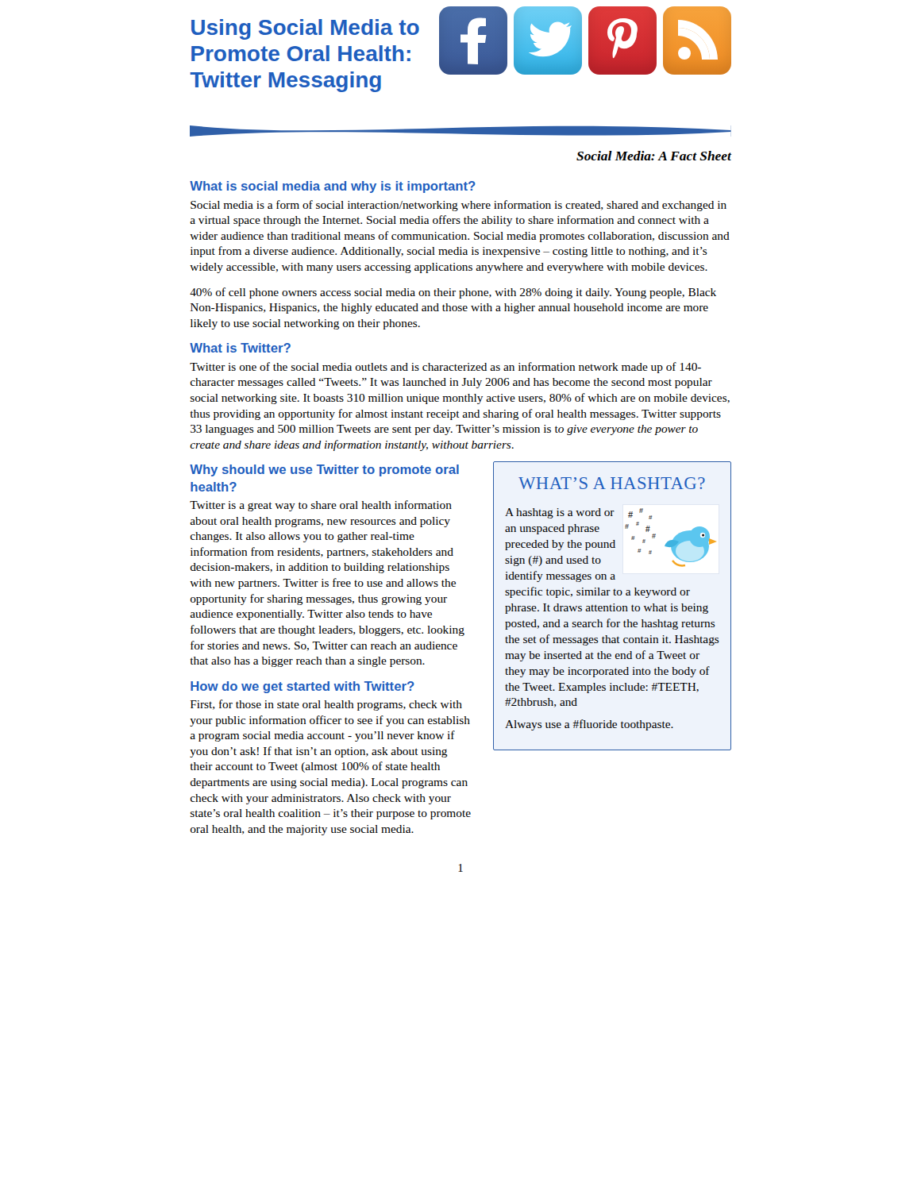Using Social Media to
Promote Oral Health:
Twitter Messaging
Social Media: A Fact Sheet
What is social media and why is it important?
Social media is a form of social interaction/networking where information is created, shared and exchanged in a virtual space through the Internet. Social media offers the ability to share information and connect with a wider audience than traditional means of communication. Social media promotes collaboration, discussion and input from a diverse audience. Additionally, social media is inexpensive – costing little to nothing, and it’s widely accessible, with many users accessing applications anywhere and everywhere with mobile devices.
40% of cell phone owners access social media on their phone, with 28% doing it daily. Young people, Black Non-Hispanics, Hispanics, the highly educated and those with a higher annual household income are more likely to use social networking on their phones.
What is Twitter?
Twitter is one of the social media outlets and is characterized as an information network made up of 140-character messages called “Tweets.” It was launched in July 2006 and has become the second most popular social networking site. It boasts 310 million unique monthly active users, 80% of which are on mobile devices, thus providing an opportunity for almost instant receipt and sharing of oral health messages. Twitter supports 33 languages and 500 million Tweets are sent per day. Twitter’s mission is to give everyone the power to create and share ideas and information instantly, without barriers.
Why should we use Twitter to promote oral health?
Twitter is a great way to share oral health information about oral health programs, new resources and policy changes. It also allows you to gather real-time information from residents, partners, stakeholders and decision-makers, in addition to building relationships with new partners. Twitter is free to use and allows the opportunity for sharing messages, thus growing your audience exponentially. Twitter also tends to have followers that are thought leaders, bloggers, etc. looking for stories and news. So, Twitter can reach an audience that also has a bigger reach than a single person.
How do we get started with Twitter?
First, for those in state oral health programs, check with your public information officer to see if you can establish a program social media account - you’ll never know if you don’t ask! If that isn’t an option, ask about using their account to Tweet (almost 100% of state health departments are using social media). Local programs can check with your administrators. Also check with your state’s oral health coalition – it’s their purpose to promote oral health, and the majority use social media.
WHAT’S A HASHTAG?
# # # # # # # # # # #
A hashtag is a word or an unspaced phrase preceded by the pound sign (#) and used to identify messages on a specific topic, similar to a keyword or phrase. It draws attention to what is being posted, and a search for the hashtag returns the set of messages that contain it. Hashtags may be inserted at the end of a Tweet or they may be incorporated into the body of the Tweet. Examples include: #TEETH, #2thbrush, and
Always use a #fluoride toothpaste.
1